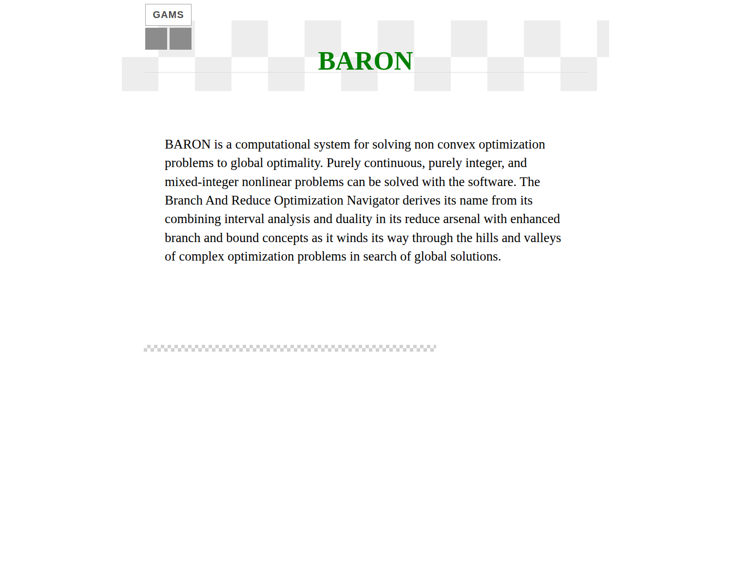GAMS
BARON
BARON is a computational system for solving non convex optimization problems to global optimality. Purely continuous, purely integer, and mixed-integer nonlinear problems can be solved with the software. The Branch And Reduce Optimization Navigator derives its name from its combining interval analysis and duality in its reduce arsenal with enhanced branch and bound concepts as it winds its way through the hills and valleys of complex optimization problems in search of global solutions.